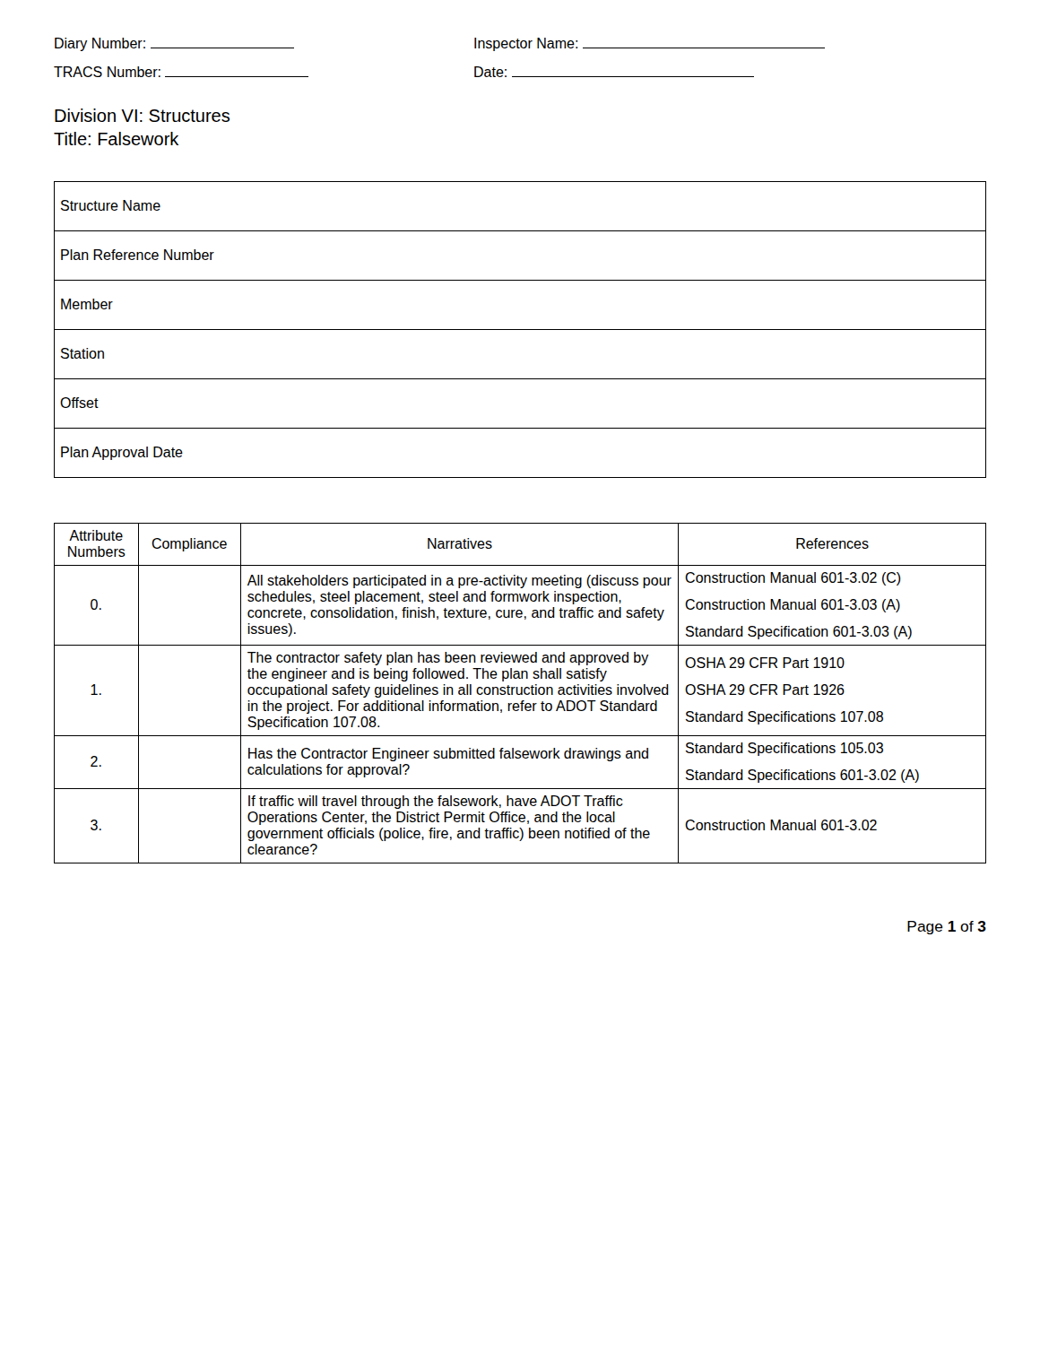Diary Number:
Inspector Name:
TRACS Number:
Date:
Division VI: Structures Title: Falsework
| Structure Name |
| Plan Reference Number |
| Member |
| Station |
| Offset |
| Plan Approval Date |
| Attribute Numbers | Compliance | Narratives | References |
| --- | --- | --- | --- |
| 0. | | All stakeholders participated in a pre-activity meeting (discuss pour schedules, steel placement, steel and formwork inspection, concrete, consolidation, finish, texture, cure, and traffic and safety issues). | Construction Manual 601-3.02 (C) Construction Manual 601-3.03 (A) Standard Specification 601-3.03 (A) |
| 1. | | The contractor safety plan has been reviewed and approved by the engineer and is being followed. The plan shall satisfy occupational safety guidelines in all construction activities involved in the project. For additional information, refer to ADOT Standard Specification 107.08. | OSHA 29 CFR Part 1910 OSHA 29 CFR Part 1926 Standard Specifications 107.08 |
| 2. | | Has the Contractor Engineer submitted falsework drawings and calculations for approval? | Standard Specifications 105.03 Standard Specifications 601-3.02 (A) |
| 3. | | If traffic will travel through the falsework, have ADOT Traffic Operations Center, the District Permit Office, and the local government officials (police, fire, and traffic) been notified of the clearance? | Construction Manual 601-3.02 |
Page 1 of 3